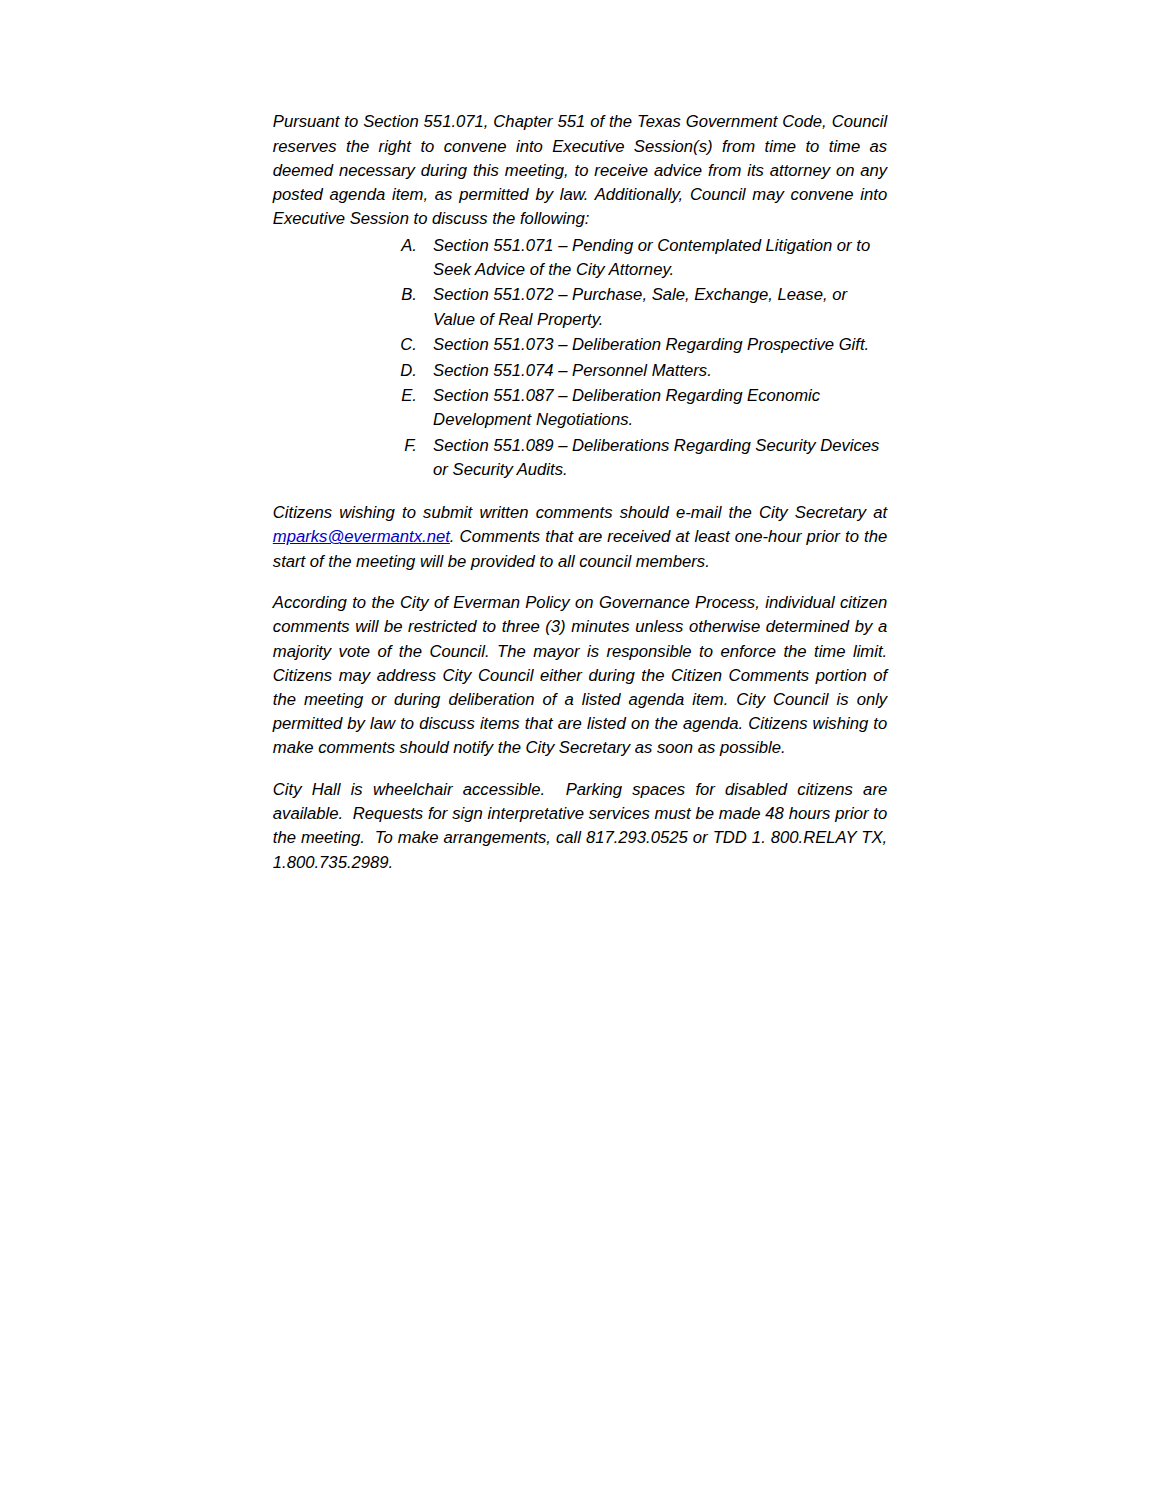Pursuant to Section 551.071, Chapter 551 of the Texas Government Code, Council reserves the right to convene into Executive Session(s) from time to time as deemed necessary during this meeting, to receive advice from its attorney on any posted agenda item, as permitted by law. Additionally, Council may convene into Executive Session to discuss the following:
Section 551.071 – Pending or Contemplated Litigation or to Seek Advice of the City Attorney.
Section 551.072 – Purchase, Sale, Exchange, Lease, or Value of Real Property.
Section 551.073 – Deliberation Regarding Prospective Gift.
Section 551.074 – Personnel Matters.
Section 551.087 – Deliberation Regarding Economic Development Negotiations.
Section 551.089 – Deliberations Regarding Security Devices or Security Audits.
Citizens wishing to submit written comments should e-mail the City Secretary at mparks@evermantx.net. Comments that are received at least one-hour prior to the start of the meeting will be provided to all council members.
According to the City of Everman Policy on Governance Process, individual citizen comments will be restricted to three (3) minutes unless otherwise determined by a majority vote of the Council. The mayor is responsible to enforce the time limit. Citizens may address City Council either during the Citizen Comments portion of the meeting or during deliberation of a listed agenda item. City Council is only permitted by law to discuss items that are listed on the agenda. Citizens wishing to make comments should notify the City Secretary as soon as possible.
City Hall is wheelchair accessible. Parking spaces for disabled citizens are available. Requests for sign interpretative services must be made 48 hours prior to the meeting. To make arrangements, call 817.293.0525 or TDD 1. 800.RELAY TX, 1.800.735.2989.